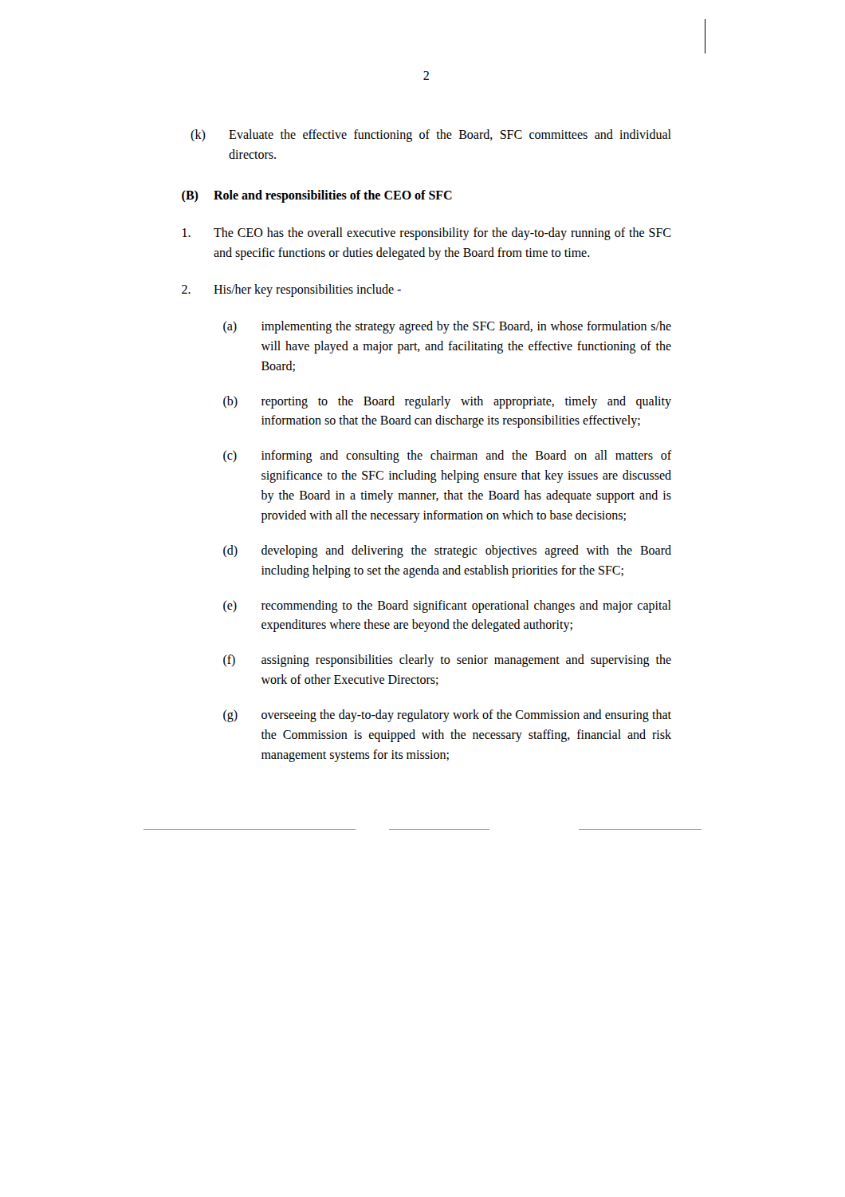2
(k) Evaluate the effective functioning of the Board, SFC committees and individual directors.
(B) Role and responsibilities of the CEO of SFC
1. The CEO has the overall executive responsibility for the day-to-day running of the SFC and specific functions or duties delegated by the Board from time to time.
2. His/her key responsibilities include -
(a) implementing the strategy agreed by the SFC Board, in whose formulation s/he will have played a major part, and facilitating the effective functioning of the Board;
(b) reporting to the Board regularly with appropriate, timely and quality information so that the Board can discharge its responsibilities effectively;
(c) informing and consulting the chairman and the Board on all matters of significance to the SFC including helping ensure that key issues are discussed by the Board in a timely manner, that the Board has adequate support and is provided with all the necessary information on which to base decisions;
(d) developing and delivering the strategic objectives agreed with the Board including helping to set the agenda and establish priorities for the SFC;
(e) recommending to the Board significant operational changes and major capital expenditures where these are beyond the delegated authority;
(f) assigning responsibilities clearly to senior management and supervising the work of other Executive Directors;
(g) overseeing the day-to-day regulatory work of the Commission and ensuring that the Commission is equipped with the necessary staffing, financial and risk management systems for its mission;